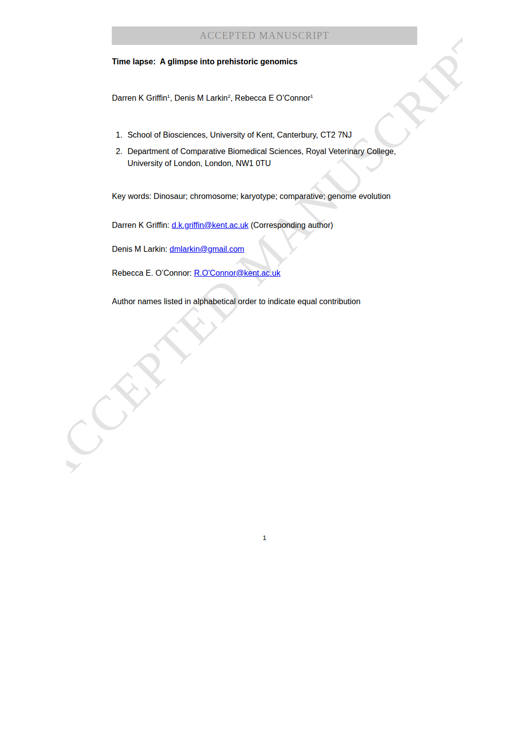ACCEPTED MANUSCRIPT
ACCEPTED MANUSCRIPT
Time lapse: A glimpse into prehistoric genomics
Darren K Griffin1, Denis M Larkin2, Rebecca E O’Connor1
School of Biosciences, University of Kent, Canterbury, CT2 7NJ
Department of Comparative Biomedical Sciences, Royal Veterinary College, University of London, London, NW1 0TU
Key words: Dinosaur; chromosome; karyotype; comparative; genome evolution
Darren K Griffin: d.k.griffin@kent.ac.uk (Corresponding author)
Denis M Larkin: dmlarkin@gmail.com
Rebecca E. O’Connor: R.O'Connor@kent.ac.uk
Author names listed in alphabetical order to indicate equal contribution
1